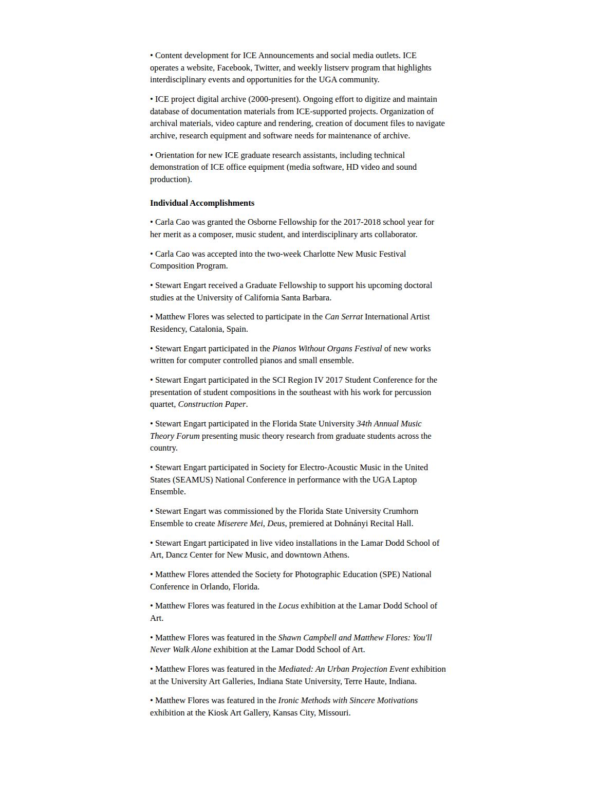• Content development for ICE Announcements and social media outlets. ICE operates a website, Facebook, Twitter, and weekly listserv program that highlights interdisciplinary events and opportunities for the UGA community.
• ICE project digital archive (2000-present). Ongoing effort to digitize and maintain database of documentation materials from ICE-supported projects. Organization of archival materials, video capture and rendering, creation of document files to navigate archive, research equipment and software needs for maintenance of archive.
• Orientation for new ICE graduate research assistants, including technical demonstration of ICE office equipment (media software, HD video and sound production).
Individual Accomplishments
• Carla Cao was granted the Osborne Fellowship for the 2017-2018 school year for her merit as a composer, music student, and interdisciplinary arts collaborator.
• Carla Cao was accepted into the two-week Charlotte New Music Festival Composition Program.
• Stewart Engart received a Graduate Fellowship to support his upcoming doctoral studies at the University of California Santa Barbara.
• Matthew Flores was selected to participate in the Can Serrat International Artist Residency, Catalonia, Spain.
• Stewart Engart participated in the Pianos Without Organs Festival of new works written for computer controlled pianos and small ensemble.
• Stewart Engart participated in the SCI Region IV 2017 Student Conference for the presentation of student compositions in the southeast with his work for percussion quartet, Construction Paper.
• Stewart Engart participated in the Florida State University 34th Annual Music Theory Forum presenting music theory research from graduate students across the country.
• Stewart Engart participated in Society for Electro-Acoustic Music in the United States (SEAMUS) National Conference in performance with the UGA Laptop Ensemble.
• Stewart Engart was commissioned by the Florida State University Crumhorn Ensemble to create Miserere Mei, Deus, premiered at Dohnányi Recital Hall.
• Stewart Engart participated in live video installations in the Lamar Dodd School of Art, Dancz Center for New Music, and downtown Athens.
• Matthew Flores attended the Society for Photographic Education (SPE) National Conference in Orlando, Florida.
• Matthew Flores was featured in the Locus exhibition at the Lamar Dodd School of Art.
• Matthew Flores was featured in the Shawn Campbell and Matthew Flores: You'll Never Walk Alone exhibition at the Lamar Dodd School of Art.
• Matthew Flores was featured in the Mediated: An Urban Projection Event exhibition at the University Art Galleries, Indiana State University, Terre Haute, Indiana.
• Matthew Flores was featured in the Ironic Methods with Sincere Motivations exhibition at the Kiosk Art Gallery, Kansas City, Missouri.